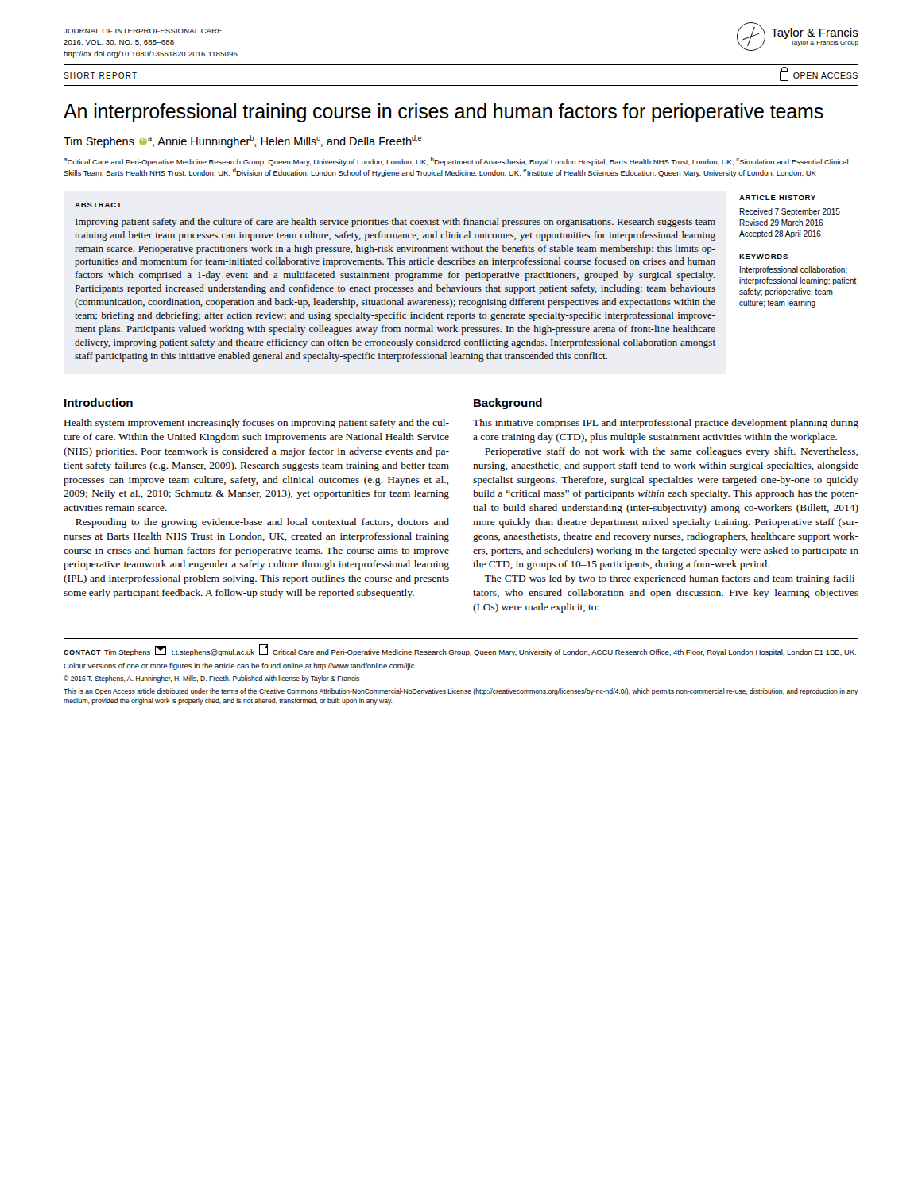Journal of Interprofessional Care
2016, Vol. 30, No. 5, 685–688
http://dx.doi.org/10.1080/13561820.2016.1185096
Taylor & Francis
Taylor & Francis Group
Short Report
Open Access
An interprofessional training course in crises and human factors for perioperative teams
Tim Stephens a, Annie Hunningherb, Helen Millsc, and Della Freethd,e
aCritical Care and Peri-Operative Medicine Research Group, Queen Mary, University of London, London, UK; bDepartment of Anaesthesia, Royal London Hospital, Barts Health NHS Trust, London, UK; cSimulation and Essential Clinical Skills Team, Barts Health NHS Trust, London, UK; dDivision of Education, London School of Hygiene and Tropical Medicine, London, UK; eInstitute of Health Sciences Education, Queen Mary, University of London, London, UK
Abstract
Improving patient safety and the culture of care are health service priorities that coexist with financial pressures on organisations. Research suggests team training and better team processes can improve team culture, safety, performance, and clinical outcomes, yet opportunities for interprofessional learning remain scarce. Perioperative practitioners work in a high pressure, high-risk environment without the benefits of stable team membership: this limits opportunities and momentum for team-initiated collaborative improvements. This article describes an interprofessional course focused on crises and human factors which comprised a 1-day event and a multifaceted sustainment programme for perioperative practitioners, grouped by surgical specialty. Participants reported increased understanding and confidence to enact processes and behaviours that support patient safety, including: team behaviours (communication, coordination, cooperation and back-up, leadership, situational awareness); recognising different perspectives and expectations within the team; briefing and debriefing; after action review; and using specialty-specific incident reports to generate specialty-specific interprofessional improvement plans. Participants valued working with specialty colleagues away from normal work pressures. In the high-pressure arena of front-line healthcare delivery, improving patient safety and theatre efficiency can often be erroneously considered conflicting agendas. Interprofessional collaboration amongst staff participating in this initiative enabled general and specialty-specific interprofessional learning that transcended this conflict.
Article History
Received 7 September 2015
Revised 29 March 2016
Accepted 28 April 2016
Keywords
Interprofessional collaboration; interprofessional learning; patient safety; perioperative; team culture; team learning
Introduction
Health system improvement increasingly focuses on improving patient safety and the culture of care. Within the United Kingdom such improvements are National Health Service (NHS) priorities. Poor teamwork is considered a major factor in adverse events and patient safety failures (e.g. Manser, 2009). Research suggests team training and better team processes can improve team culture, safety, and clinical outcomes (e.g. Haynes et al., 2009; Neily et al., 2010; Schmutz & Manser, 2013), yet opportunities for team learning activities remain scarce.
Responding to the growing evidence-base and local contextual factors, doctors and nurses at Barts Health NHS Trust in London, UK, created an interprofessional training course in crises and human factors for perioperative teams. The course aims to improve perioperative teamwork and engender a safety culture through interprofessional learning (IPL) and interprofessional problem-solving. This report outlines the course and presents some early participant feedback. A follow-up study will be reported subsequently.
Background
This initiative comprises IPL and interprofessional practice development planning during a core training day (CTD), plus multiple sustainment activities within the workplace.
Perioperative staff do not work with the same colleagues every shift. Nevertheless, nursing, anaesthetic, and support staff tend to work within surgical specialties, alongside specialist surgeons. Therefore, surgical specialties were targeted one-by-one to quickly build a “critical mass” of participants within each specialty. This approach has the potential to build shared understanding (inter-subjectivity) among co-workers (Billett, 2014) more quickly than theatre department mixed specialty training. Perioperative staff (surgeons, anaesthetists, theatre and recovery nurses, radiographers, healthcare support workers, porters, and schedulers) working in the targeted specialty were asked to participate in the CTD, in groups of 10–15 participants, during a four-week period.
The CTD was led by two to three experienced human factors and team training facilitators, who ensured collaboration and open discussion. Five key learning objectives (LOs) were made explicit, to:
Contact Tim Stephens t.t.stephens@qmul.ac.uk Critical Care and Peri-Operative Medicine Research Group, Queen Mary, University of London, ACCU Research Office, 4th Floor, Royal London Hospital, London E1 1BB, UK.
Colour versions of one or more figures in the article can be found online at http://www.tandfonline.com/ijic.
© 2016 T. Stephens, A. Hunningher, H. Mills, D. Freeth. Published with license by Taylor & Francis
This is an Open Access article distributed under the terms of the Creative Commons Attribution-NonCommercial-NoDerivatives License (http://creativecommons.org/licenses/by-nc-nd/4.0/), which permits non-commercial re-use, distribution, and reproduction in any medium, provided the original work is properly cited, and is not altered, transformed, or built upon in any way.